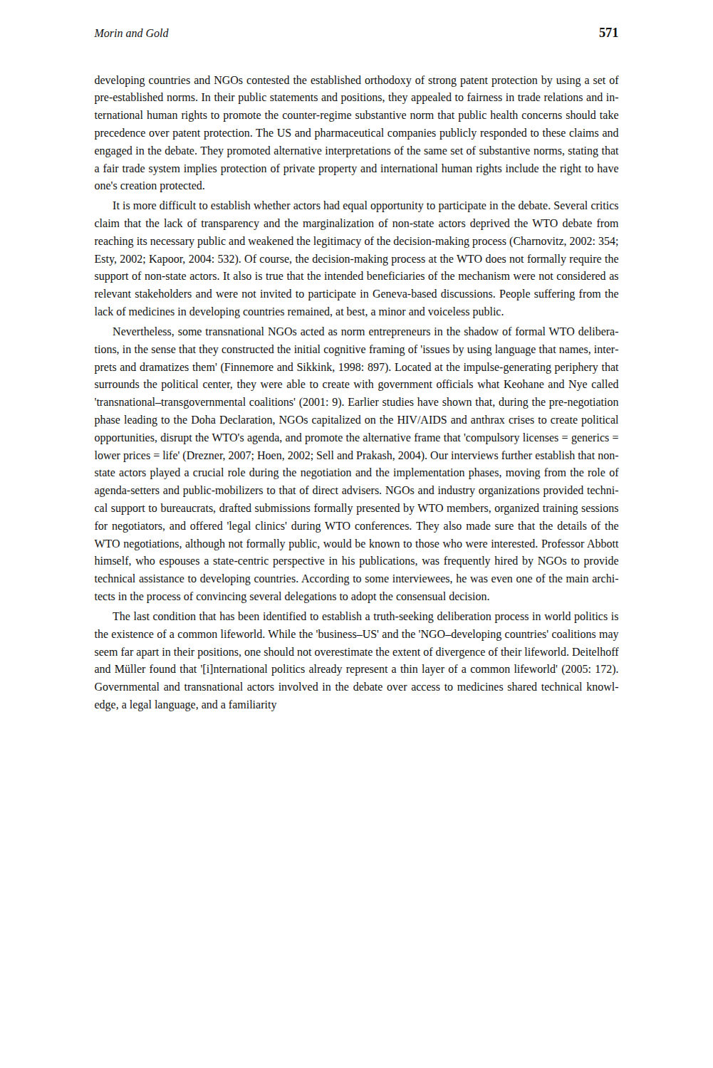Morin and Gold 571
developing countries and NGOs contested the established orthodoxy of strong patent protection by using a set of pre-established norms. In their public statements and positions, they appealed to fairness in trade relations and international human rights to promote the counter-regime substantive norm that public health concerns should take precedence over patent protection. The US and pharmaceutical companies publicly responded to these claims and engaged in the debate. They promoted alternative interpretations of the same set of substantive norms, stating that a fair trade system implies protection of private property and international human rights include the right to have one's creation protected.
It is more difficult to establish whether actors had equal opportunity to participate in the debate. Several critics claim that the lack of transparency and the marginalization of non-state actors deprived the WTO debate from reaching its necessary public and weakened the legitimacy of the decision-making process (Charnovitz, 2002: 354; Esty, 2002; Kapoor, 2004: 532). Of course, the decision-making process at the WTO does not formally require the support of non-state actors. It also is true that the intended beneficiaries of the mechanism were not considered as relevant stakeholders and were not invited to participate in Geneva-based discussions. People suffering from the lack of medicines in developing countries remained, at best, a minor and voiceless public.
Nevertheless, some transnational NGOs acted as norm entrepreneurs in the shadow of formal WTO deliberations, in the sense that they constructed the initial cognitive framing of 'issues by using language that names, interprets and dramatizes them' (Finnemore and Sikkink, 1998: 897). Located at the impulse-generating periphery that surrounds the political center, they were able to create with government officials what Keohane and Nye called 'transnational–transgovernmental coalitions' (2001: 9). Earlier studies have shown that, during the pre-negotiation phase leading to the Doha Declaration, NGOs capitalized on the HIV/AIDS and anthrax crises to create political opportunities, disrupt the WTO's agenda, and promote the alternative frame that 'compulsory licenses = generics = lower prices = life' (Drezner, 2007; Hoen, 2002; Sell and Prakash, 2004). Our interviews further establish that non-state actors played a crucial role during the negotiation and the implementation phases, moving from the role of agenda-setters and public-mobilizers to that of direct advisers. NGOs and industry organizations provided technical support to bureaucrats, drafted submissions formally presented by WTO members, organized training sessions for negotiators, and offered 'legal clinics' during WTO conferences. They also made sure that the details of the WTO negotiations, although not formally public, would be known to those who were interested. Professor Abbott himself, who espouses a state-centric perspective in his publications, was frequently hired by NGOs to provide technical assistance to developing countries. According to some interviewees, he was even one of the main architects in the process of convincing several delegations to adopt the consensual decision.
The last condition that has been identified to establish a truth-seeking deliberation process in world politics is the existence of a common lifeworld. While the 'business–US' and the 'NGO–developing countries' coalitions may seem far apart in their positions, one should not overestimate the extent of divergence of their lifeworld. Deitelhoff and Müller found that '[i]nternational politics already represent a thin layer of a common lifeworld' (2005: 172). Governmental and transnational actors involved in the debate over access to medicines shared technical knowledge, a legal language, and a familiarity